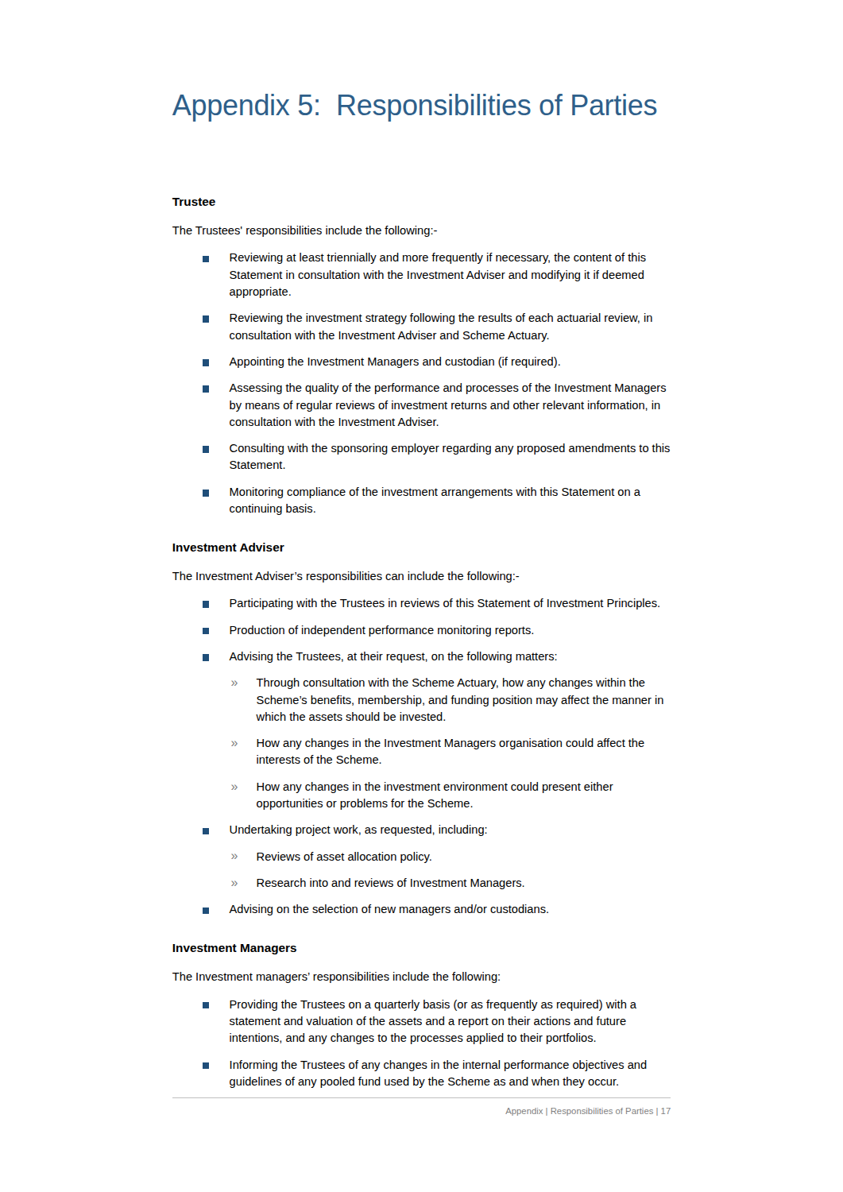Appendix 5: Responsibilities of Parties
Trustee
The Trustees' responsibilities include the following:-
Reviewing at least triennially and more frequently if necessary, the content of this Statement in consultation with the Investment Adviser and modifying it if deemed appropriate.
Reviewing the investment strategy following the results of each actuarial review, in consultation with the Investment Adviser and Scheme Actuary.
Appointing the Investment Managers and custodian (if required).
Assessing the quality of the performance and processes of the Investment Managers by means of regular reviews of investment returns and other relevant information, in consultation with the Investment Adviser.
Consulting with the sponsoring employer regarding any proposed amendments to this Statement.
Monitoring compliance of the investment arrangements with this Statement on a continuing basis.
Investment Adviser
The Investment Adviser’s responsibilities can include the following:-
Participating with the Trustees in reviews of this Statement of Investment Principles.
Production of independent performance monitoring reports.
Advising the Trustees, at their request, on the following matters:
Through consultation with the Scheme Actuary, how any changes within the Scheme’s benefits, membership, and funding position may affect the manner in which the assets should be invested.
How any changes in the Investment Managers organisation could affect the interests of the Scheme.
How any changes in the investment environment could present either opportunities or problems for the Scheme.
Undertaking project work, as requested, including:
Reviews of asset allocation policy.
Research into and reviews of Investment Managers.
Advising on the selection of new managers and/or custodians.
Investment Managers
The Investment managers’ responsibilities include the following:
Providing the Trustees on a quarterly basis (or as frequently as required) with a statement and valuation of the assets and a report on their actions and future intentions, and any changes to the processes applied to their portfolios.
Informing the Trustees of any changes in the internal performance objectives and guidelines of any pooled fund used by the Scheme as and when they occur.
Appendix | Responsibilities of Parties | 17